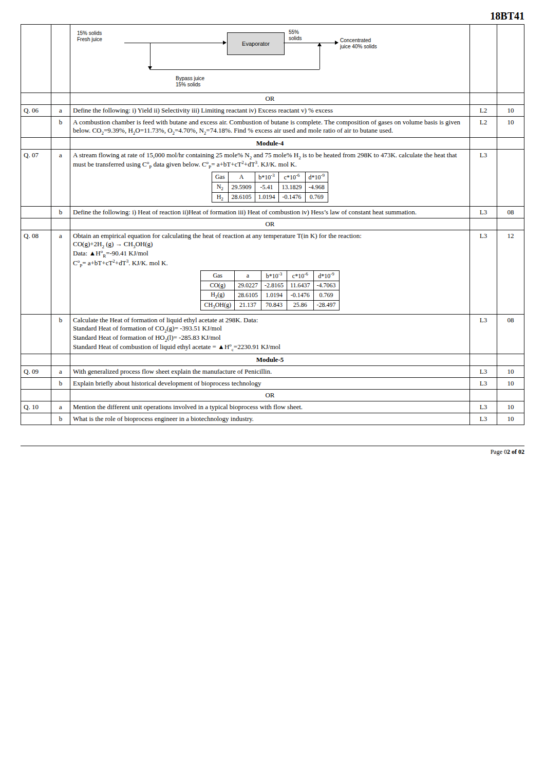18BT41
| | | 15% solids Fresh juice Evaporator 55% solids Concentrated juice 40% solids Bypass juice 15% solids | | |
| | | OR | | |
| Q. 06 | a | Define the following: i) Yield ii) Selectivity iii) Limiting reactant iv) Excess reactant v) % excess | L2 | 10 |
| | b | A combustion chamber is feed with butane and excess air. Combustion of butane is complete. The composition of gases on volume basis is given below. CO 2 =9.39%, H 2 O=11.73%, O 2 =4.70%, N 2 =74.18%. Find % excess air used and mole ratio of air to butane used. | L2 | 10 |
| | | Module-4 | | |
| Q. 07 | a | A stream flowing at rate of 15,000 mol/hr containing 25 mole% N 2 and 75 mole% H 2 is to be heated from 298K to 473K. calculate the heat that must be transferred using C o P data given below. C o P = a+bT+cT 2 +dT 3 . KJ/K. mol K. / Gas / A / b*10 -3 / c*10 -6 / d*10 -9 / / N 2 / 29.5909 / -5.41 / 13.1829 / -4.968 / / H 2 / 28.6105 / 1.0194 / -0.1476 / 0.769 / | L3 | |
| | b | Define the following: i) Heat of reaction ii)Heat of formation iii) Heat of combustion iv) Hess’s law of constant heat summation. | L3 | 08 |
| | | OR | | |
| Q. 08 | a | Obtain an empirical equation for calculating the heat of reaction at any temperature T(in K) for the reaction: CO(g)+2H 2 (g) → CH 3 OH(g) Data: ▲H o R =-90.41 KJ/mol C o P = a+bT+cT 2 +dT 3 . KJ/K. mol K. / Gas / a / b*10 -3 / c*10 -6 / d*10 -9 / / CO(g) / 29.0227 / -2.8165 / 11.6437 / -4.7063 / / H 2 (g) / 28.6105 / 1.0194 / -0.1476 / 0.769 / / CH 3 OH(g) / 21.137 / 70.843 / 25.86 / -28.497 / | L3 | 12 |
| | b | Calculate the Heat of formation of liquid ethyl acetate at 298K. Data: Standard Heat of formation of CO 2 (g)= -393.51 KJ/mol Standard Heat of formation of HO 2 (l)= -285.83 KJ/mol Standard Heat of combustion of liquid ethyl acetate = ▲H o c =2230.91 KJ/mol | L3 | 08 |
| | | Module-5 | | |
| Q. 09 | a | With generalized process flow sheet explain the manufacture of Penicillin. | L3 | 10 |
| | b | Explain briefly about historical development of bioprocess technology | L3 | 10 |
| | | OR | | |
| Q. 10 | a | Mention the different unit operations involved in a typical bioprocess with flow sheet. | L3 | 10 |
| | b | What is the role of bioprocess engineer in a biotechnology industry. | L3 | 10 |
Page 02 of 02